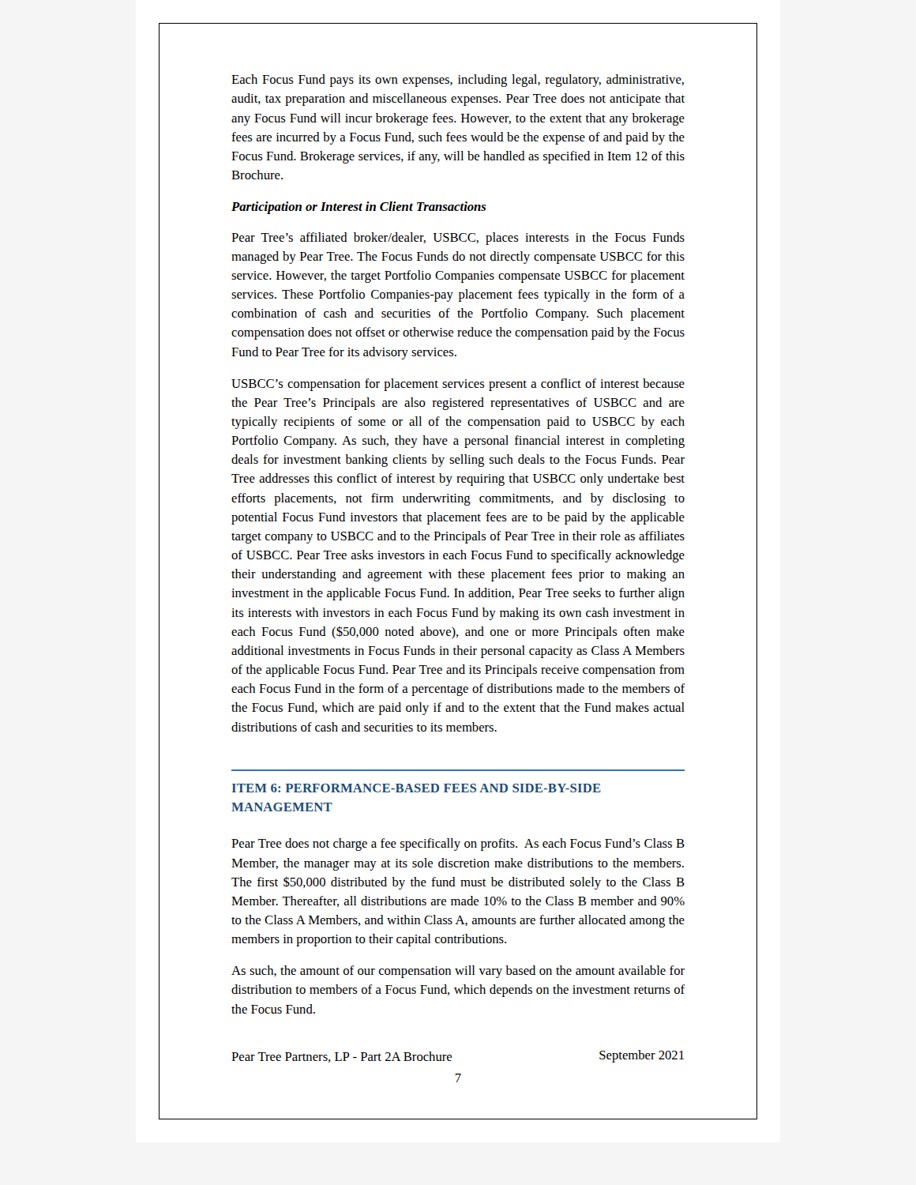Each Focus Fund pays its own expenses, including legal, regulatory, administrative, audit, tax preparation and miscellaneous expenses. Pear Tree does not anticipate that any Focus Fund will incur brokerage fees. However, to the extent that any brokerage fees are incurred by a Focus Fund, such fees would be the expense of and paid by the Focus Fund. Brokerage services, if any, will be handled as specified in Item 12 of this Brochure.
Participation or Interest in Client Transactions
Pear Tree’s affiliated broker/dealer, USBCC, places interests in the Focus Funds managed by Pear Tree. The Focus Funds do not directly compensate USBCC for this service. However, the target Portfolio Companies compensate USBCC for placement services. These Portfolio Companies-pay placement fees typically in the form of a combination of cash and securities of the Portfolio Company. Such placement compensation does not offset or otherwise reduce the compensation paid by the Focus Fund to Pear Tree for its advisory services.
USBCC’s compensation for placement services present a conflict of interest because the Pear Tree’s Principals are also registered representatives of USBCC and are typically recipients of some or all of the compensation paid to USBCC by each Portfolio Company. As such, they have a personal financial interest in completing deals for investment banking clients by selling such deals to the Focus Funds. Pear Tree addresses this conflict of interest by requiring that USBCC only undertake best efforts placements, not firm underwriting commitments, and by disclosing to potential Focus Fund investors that placement fees are to be paid by the applicable target company to USBCC and to the Principals of Pear Tree in their role as affiliates of USBCC. Pear Tree asks investors in each Focus Fund to specifically acknowledge their understanding and agreement with these placement fees prior to making an investment in the applicable Focus Fund. In addition, Pear Tree seeks to further align its interests with investors in each Focus Fund by making its own cash investment in each Focus Fund ($50,000 noted above), and one or more Principals often make additional investments in Focus Funds in their personal capacity as Class A Members of the applicable Focus Fund. Pear Tree and its Principals receive compensation from each Focus Fund in the form of a percentage of distributions made to the members of the Focus Fund, which are paid only if and to the extent that the Fund makes actual distributions of cash and securities to its members.
ITEM 6: PERFORMANCE-BASED FEES AND SIDE-BY-SIDE MANAGEMENT
Pear Tree does not charge a fee specifically on profits. As each Focus Fund’s Class B Member, the manager may at its sole discretion make distributions to the members. The first $50,000 distributed by the fund must be distributed solely to the Class B Member. Thereafter, all distributions are made 10% to the Class B member and 90% to the Class A Members, and within Class A, amounts are further allocated among the members in proportion to their capital contributions.
As such, the amount of our compensation will vary based on the amount available for distribution to members of a Focus Fund, which depends on the investment returns of the Focus Fund.
Pear Tree Partners, LP - Part 2A Brochure
September 2021
7